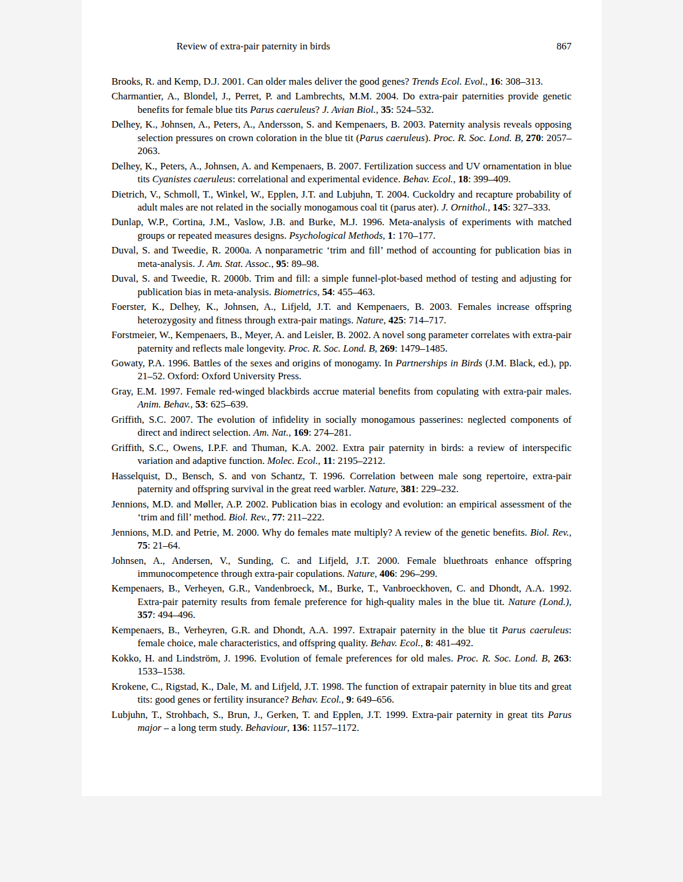Review of extra-pair paternity in birds 867
Brooks, R. and Kemp, D.J. 2001. Can older males deliver the good genes? Trends Ecol. Evol., 16: 308–313.
Charmantier, A., Blondel, J., Perret, P. and Lambrechts, M.M. 2004. Do extra-pair paternities provide genetic benefits for female blue tits Parus caeruleus? J. Avian Biol., 35: 524–532.
Delhey, K., Johnsen, A., Peters, A., Andersson, S. and Kempenaers, B. 2003. Paternity analysis reveals opposing selection pressures on crown coloration in the blue tit (Parus caeruleus). Proc. R. Soc. Lond. B, 270: 2057–2063.
Delhey, K., Peters, A., Johnsen, A. and Kempenaers, B. 2007. Fertilization success and UV ornamentation in blue tits Cyanistes caeruleus: correlational and experimental evidence. Behav. Ecol., 18: 399–409.
Dietrich, V., Schmoll, T., Winkel, W., Epplen, J.T. and Lubjuhn, T. 2004. Cuckoldry and recapture probability of adult males are not related in the socially monogamous coal tit (parus ater). J. Ornithol., 145: 327–333.
Dunlap, W.P., Cortina, J.M., Vaslow, J.B. and Burke, M.J. 1996. Meta-analysis of experiments with matched groups or repeated measures designs. Psychological Methods, 1: 170–177.
Duval, S. and Tweedie, R. 2000a. A nonparametric ‘trim and fill’ method of accounting for publication bias in meta-analysis. J. Am. Stat. Assoc., 95: 89–98.
Duval, S. and Tweedie, R. 2000b. Trim and fill: a simple funnel-plot-based method of testing and adjusting for publication bias in meta-analysis. Biometrics, 54: 455–463.
Foerster, K., Delhey, K., Johnsen, A., Lifjeld, J.T. and Kempenaers, B. 2003. Females increase offspring heterozygosity and fitness through extra-pair matings. Nature, 425: 714–717.
Forstmeier, W., Kempenaers, B., Meyer, A. and Leisler, B. 2002. A novel song parameter correlates with extra-pair paternity and reflects male longevity. Proc. R. Soc. Lond. B, 269: 1479–1485.
Gowaty, P.A. 1996. Battles of the sexes and origins of monogamy. In Partnerships in Birds (J.M. Black, ed.), pp. 21–52. Oxford: Oxford University Press.
Gray, E.M. 1997. Female red-winged blackbirds accrue material benefits from copulating with extra-pair males. Anim. Behav., 53: 625–639.
Griffith, S.C. 2007. The evolution of infidelity in socially monogamous passerines: neglected components of direct and indirect selection. Am. Nat., 169: 274–281.
Griffith, S.C., Owens, I.P.F. and Thuman, K.A. 2002. Extra pair paternity in birds: a review of interspecific variation and adaptive function. Molec. Ecol., 11: 2195–2212.
Hasselquist, D., Bensch, S. and von Schantz, T. 1996. Correlation between male song repertoire, extra-pair paternity and offspring survival in the great reed warbler. Nature, 381: 229–232.
Jennions, M.D. and Møller, A.P. 2002. Publication bias in ecology and evolution: an empirical assessment of the ‘trim and fill’ method. Biol. Rev., 77: 211–222.
Jennions, M.D. and Petrie, M. 2000. Why do females mate multiply? A review of the genetic benefits. Biol. Rev., 75: 21–64.
Johnsen, A., Andersen, V., Sunding, C. and Lifjeld, J.T. 2000. Female bluethroats enhance offspring immunocompetence through extra-pair copulations. Nature, 406: 296–299.
Kempenaers, B., Verheyen, G.R., Vandenbroeck, M., Burke, T., Vanbroeckhoven, C. and Dhondt, A.A. 1992. Extra-pair paternity results from female preference for high-quality males in the blue tit. Nature (Lond.), 357: 494–496.
Kempenaers, B., Verheyren, G.R. and Dhondt, A.A. 1997. Extrapair paternity in the blue tit Parus caeruleus: female choice, male characteristics, and offspring quality. Behav. Ecol., 8: 481–492.
Kokko, H. and Lindström, J. 1996. Evolution of female preferences for old males. Proc. R. Soc. Lond. B, 263: 1533–1538.
Krokene, C., Rigstad, K., Dale, M. and Lifjeld, J.T. 1998. The function of extrapair paternity in blue tits and great tits: good genes or fertility insurance? Behav. Ecol., 9: 649–656.
Lubjuhn, T., Strohbach, S., Brun, J., Gerken, T. and Epplen, J.T. 1999. Extra-pair paternity in great tits Parus major – a long term study. Behaviour, 136: 1157–1172.